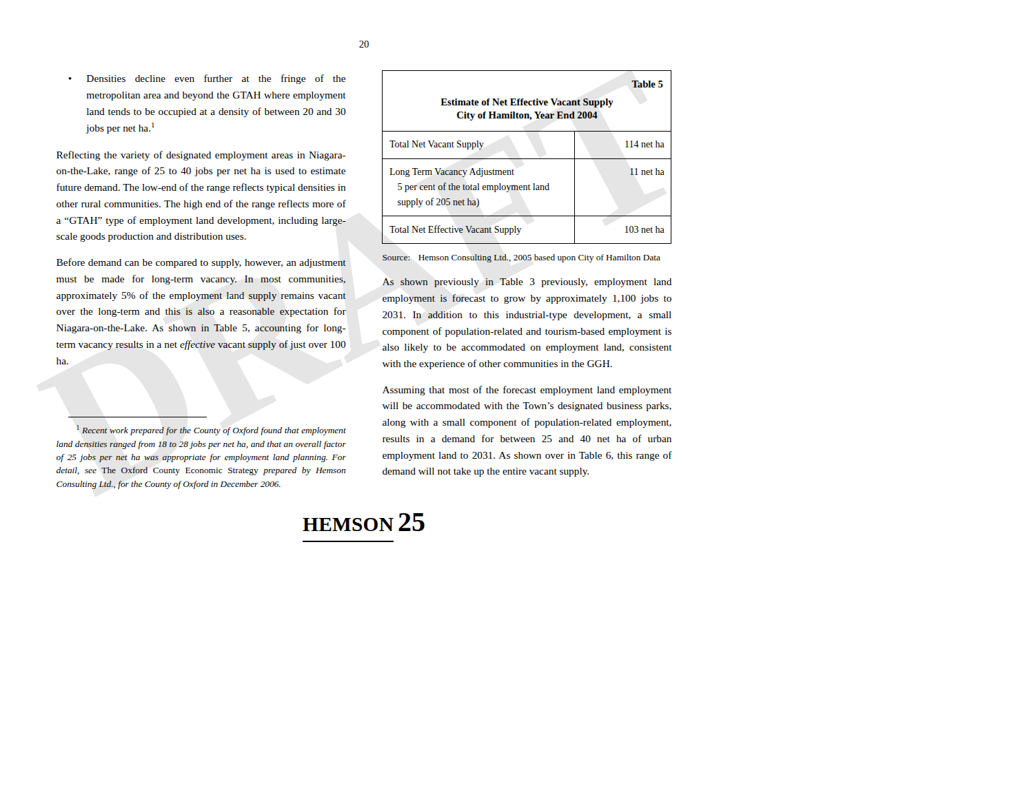DRAFT
20
•
Densities decline even further at the fringe of the metropolitan area and beyond the GTAH where employment land tends to be occupied at a density of between 20 and 30 jobs per net ha.1
Reflecting the variety of designated employment areas in Niagara-on-the-Lake, range of 25 to 40 jobs per net ha is used to estimate future demand. The low-end of the range reflects typical densities in other rural communities. The high end of the range reflects more of a “GTAH” type of employment land development, including large-scale goods production and distribution uses.
Before demand can be compared to supply, however, an adjustment must be made for long-term vacancy. In most communities, approximately 5% of the employment land supply remains vacant over the long-term and this is also a reasonable expectation for Niagara-on-the-Lake. As shown in Table 5, accounting for long-term vacancy results in a net effective vacant supply of just over 100 ha.
1 Recent work prepared for the County of Oxford found that employment land densities ranged from 18 to 28 jobs per net ha, and that an overall factor of 25 jobs per net ha was appropriate for employment land planning. For detail, see The Oxford County Economic Strategy prepared by Hemson Consulting Ltd., for the County of Oxford in December 2006.
Table 5
Estimate of Net Effective Vacant Supply
City of Hamilton, Year End 2004
| Total Net Vacant Supply | 114 net ha |
| Long Term Vacancy Adjustment 5 per cent of the total employment land supply of 205 net ha) | 11 net ha |
| Total Net Effective Vacant Supply | 103 net ha |
Source:
Hemson Consulting Ltd., 2005 based upon City of Hamilton Data
As shown previously in Table 3 previously, employment land employment is forecast to grow by approximately 1,100 jobs to 2031. In addition to this industrial-type development, a small component of population-related and tourism-based employment is also likely to be accommodated on employment land, consistent with the experience of other communities in the GGH.
Assuming that most of the forecast employment land employment will be accommodated with the Town’s designated business parks, along with a small component of population-related employment, results in a demand for between 25 and 40 net ha of urban employment land to 2031. As shown over in Table 6, this range of demand will not take up the entire vacant supply.
HEMSON 25